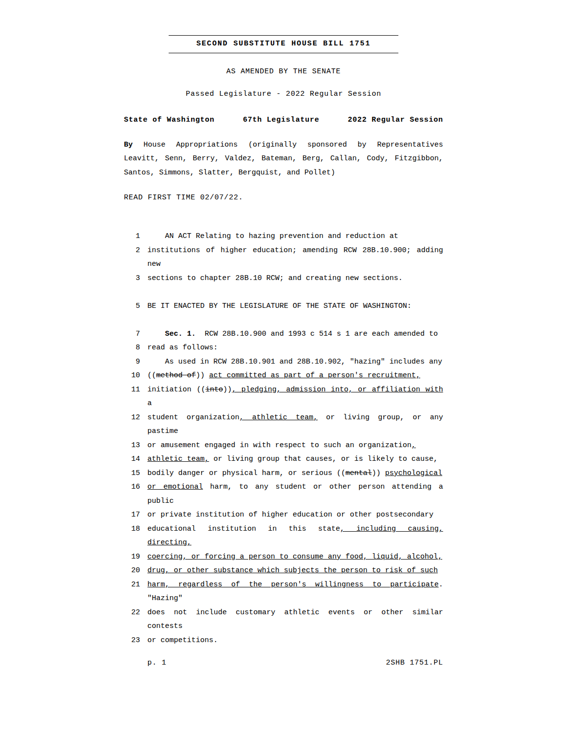SECOND SUBSTITUTE HOUSE BILL 1751
AS AMENDED BY THE SENATE
Passed Legislature - 2022 Regular Session
State of Washington 67th Legislature 2022 Regular Session
By House Appropriations (originally sponsored by Representatives Leavitt, Senn, Berry, Valdez, Bateman, Berg, Callan, Cody, Fitzgibbon, Santos, Simmons, Slatter, Bergquist, and Pollet)
READ FIRST TIME 02/07/22.
AN ACT Relating to hazing prevention and reduction at
institutions of higher education; amending RCW 28B.10.900; adding new
sections to chapter 28B.10 RCW; and creating new sections.
BE IT ENACTED BY THE LEGISLATURE OF THE STATE OF WASHINGTON:
Sec. 1. RCW 28B.10.900 and 1993 c 514 s 1 are each amended to
read as follows:
As used in RCW 28B.10.901 and 28B.10.902, "hazing" includes any
((method of)) act committed as part of a person's recruitment,
initiation ((into)), pledging, admission into, or affiliation with a
student organization, athletic team, or living group, or any pastime
or amusement engaged in with respect to such an organization,
athletic team, or living group that causes, or is likely to cause,
bodily danger or physical harm, or serious ((mental)) psychological
or emotional harm, to any student or other person attending a public
or private institution of higher education or other postsecondary
educational institution in this state, including causing, directing,
coercing, or forcing a person to consume any food, liquid, alcohol,
drug, or other substance which subjects the person to risk of such
harm, regardless of the person's willingness to participate. "Hazing"
does not include customary athletic events or other similar contests
or competitions.
p. 1 2SHB 1751.PL